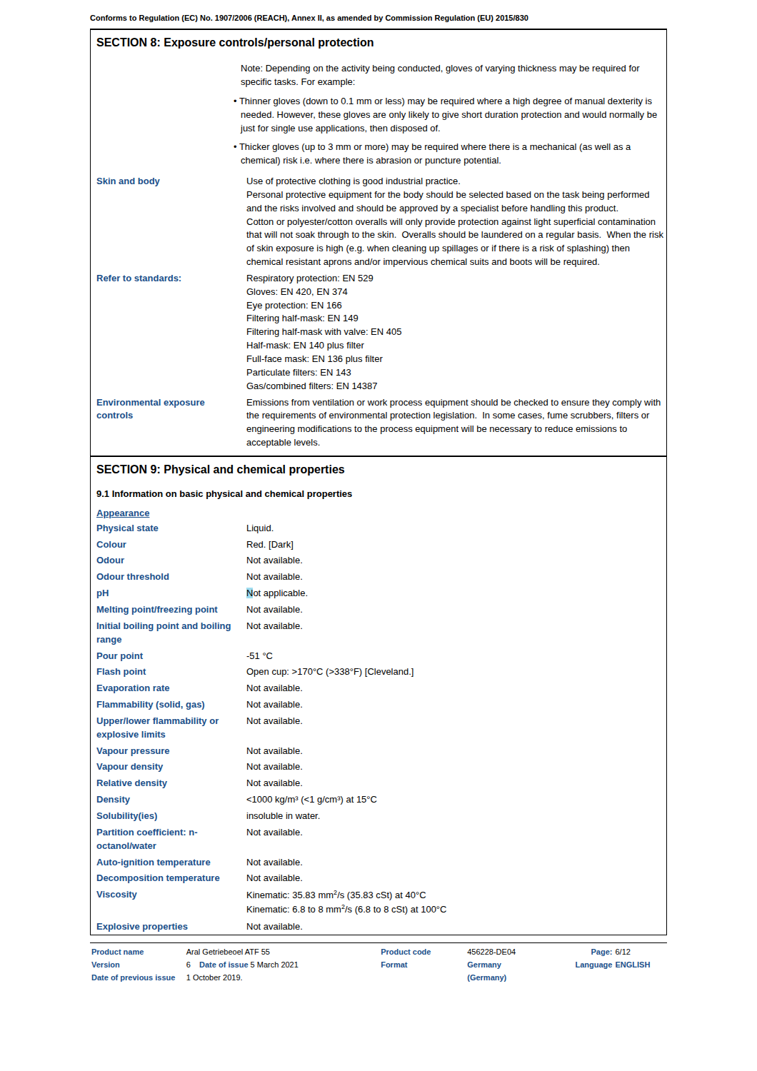Conforms to Regulation (EC) No. 1907/2006 (REACH), Annex II, as amended by Commission Regulation (EU) 2015/830
SECTION 8: Exposure controls/personal protection
Note: Depending on the activity being conducted, gloves of varying thickness may be required for specific tasks. For example:
• Thinner gloves (down to 0.1 mm or less) may be required where a high degree of manual dexterity is needed. However, these gloves are only likely to give short duration protection and would normally be just for single use applications, then disposed of.
• Thicker gloves (up to 3 mm or more) may be required where there is a mechanical (as well as a chemical) risk i.e. where there is abrasion or puncture potential.
| Skin and body | Use of protective clothing is good industrial practice. Personal protective equipment for the body should be selected based on the task being performed and the risks involved and should be approved by a specialist before handling this product. Cotton or polyester/cotton overalls will only provide protection against light superficial contamination that will not soak through to the skin. Overalls should be laundered on a regular basis. When the risk of skin exposure is high (e.g. when cleaning up spillages or if there is a risk of splashing) then chemical resistant aprons and/or impervious chemical suits and boots will be required. |
| Refer to standards: | Respiratory protection: EN 529 Gloves: EN 420, EN 374 Eye protection: EN 166 Filtering half-mask: EN 149 Filtering half-mask with valve: EN 405 Half-mask: EN 140 plus filter Full-face mask: EN 136 plus filter Particulate filters: EN 143 Gas/combined filters: EN 14387 |
| Environmental exposure controls | Emissions from ventilation or work process equipment should be checked to ensure they comply with the requirements of environmental protection legislation. In some cases, fume scrubbers, filters or engineering modifications to the process equipment will be necessary to reduce emissions to acceptable levels. |
SECTION 9: Physical and chemical properties
9.1 Information on basic physical and chemical properties
Appearance
| Physical state | Liquid. |
| Colour | Red. [Dark] |
| Odour | Not available. |
| Odour threshold | Not available. |
| pH | N ot applicable. |
| Melting point/freezing point | Not available. |
| Initial boiling point and boiling range | Not available. |
| Pour point | -51 °C |
| Flash point | Open cup: >170°C (>338°F) [Cleveland.] |
| Evaporation rate | Not available. |
| Flammability (solid, gas) | Not available. |
| Upper/lower flammability or explosive limits | Not available. |
| Vapour pressure | Not available. |
| Vapour density | Not available. |
| Relative density | Not available. |
| Density | <1000 kg/m³ (<1 g/cm³) at 15°C |
| Solubility(ies) | insoluble in water. |
| Partition coefficient: n-octanol/water | Not available. |
| Auto-ignition temperature | Not available. |
| Decomposition temperature | Not available. |
| Viscosity | Kinematic: 35.83 mm 2 /s (35.83 cSt) at 40°C Kinematic: 6.8 to 8 mm 2 /s (6.8 to 8 cSt) at 100°C |
| Explosive properties | Not available. |
| Product name | Aral Getriebeoel ATF 55 | Product code | 456228-DE04 | Page: | 6/12 |
| Version | 6 Date of issue 5 March 2021 | Format | Germany | Language | ENGLISH |
| Date of previous issue | 1 October 2019. | | (Germany) | | |